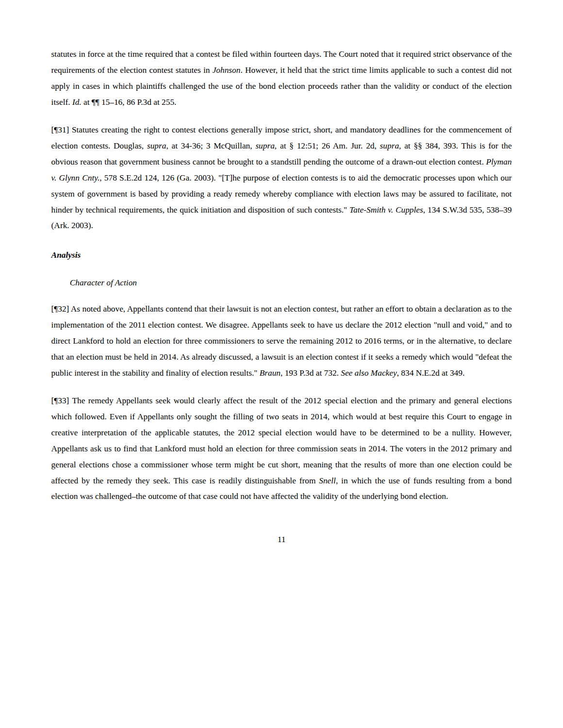statutes in force at the time required that a contest be filed within fourteen days. The Court noted that it required strict observance of the requirements of the election contest statutes in Johnson. However, it held that the strict time limits applicable to such a contest did not apply in cases in which plaintiffs challenged the use of the bond election proceeds rather than the validity or conduct of the election itself. Id. at ¶¶ 15–16, 86 P.3d at 255.
[¶31] Statutes creating the right to contest elections generally impose strict, short, and mandatory deadlines for the commencement of election contests. Douglas, supra, at 34-36; 3 McQuillan, supra, at § 12:51; 26 Am. Jur. 2d, supra, at §§ 384, 393. This is for the obvious reason that government business cannot be brought to a standstill pending the outcome of a drawn-out election contest. Plyman v. Glynn Cnty., 578 S.E.2d 124, 126 (Ga. 2003). "[T]he purpose of election contests is to aid the democratic processes upon which our system of government is based by providing a ready remedy whereby compliance with election laws may be assured to facilitate, not hinder by technical requirements, the quick initiation and disposition of such contests." Tate-Smith v. Cupples, 134 S.W.3d 535, 538–39 (Ark. 2003).
Analysis
Character of Action
[¶32] As noted above, Appellants contend that their lawsuit is not an election contest, but rather an effort to obtain a declaration as to the implementation of the 2011 election contest. We disagree. Appellants seek to have us declare the 2012 election "null and void," and to direct Lankford to hold an election for three commissioners to serve the remaining 2012 to 2016 terms, or in the alternative, to declare that an election must be held in 2014. As already discussed, a lawsuit is an election contest if it seeks a remedy which would "defeat the public interest in the stability and finality of election results." Braun, 193 P.3d at 732. See also Mackey, 834 N.E.2d at 349.
[¶33] The remedy Appellants seek would clearly affect the result of the 2012 special election and the primary and general elections which followed. Even if Appellants only sought the filling of two seats in 2014, which would at best require this Court to engage in creative interpretation of the applicable statutes, the 2012 special election would have to be determined to be a nullity. However, Appellants ask us to find that Lankford must hold an election for three commission seats in 2014. The voters in the 2012 primary and general elections chose a commissioner whose term might be cut short, meaning that the results of more than one election could be affected by the remedy they seek. This case is readily distinguishable from Snell, in which the use of funds resulting from a bond election was challenged–the outcome of that case could not have affected the validity of the underlying bond election.
11